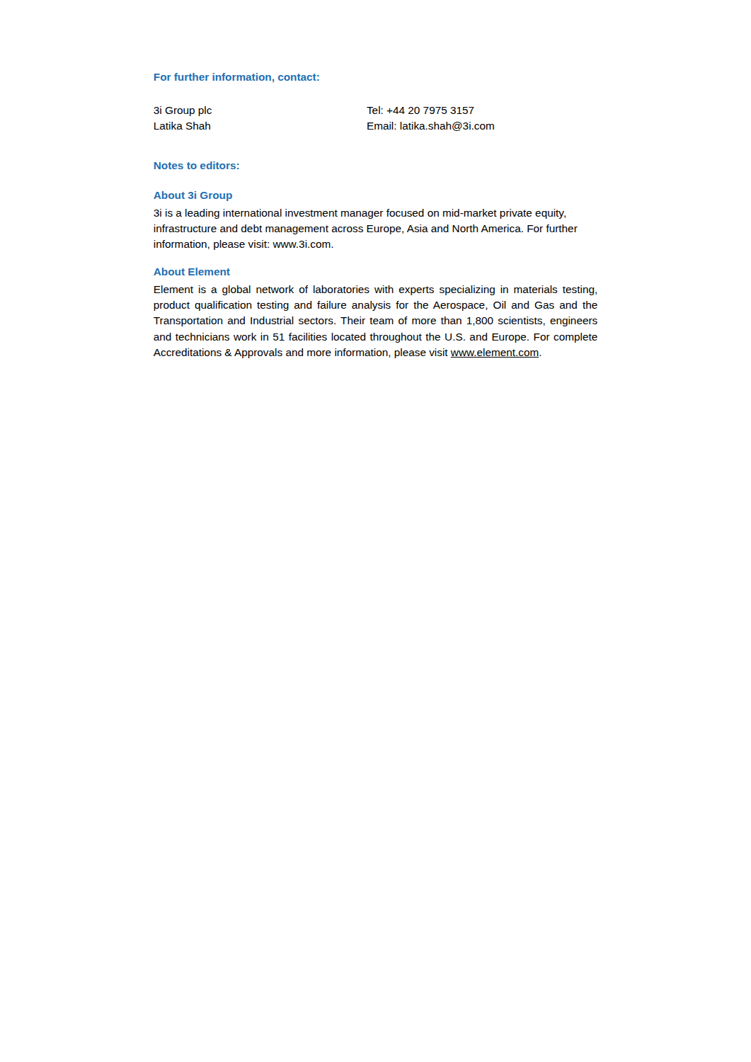For further information, contact:
| 3i Group plc | Tel: +44 20 7975 3157 |
| Latika Shah | Email: latika.shah@3i.com |
Notes to editors:
About 3i Group
3i is a leading international investment manager focused on mid-market private equity, infrastructure and debt management across Europe, Asia and North America. For further information, please visit: www.3i.com.
About Element
Element is a global network of laboratories with experts specializing in materials testing, product qualification testing and failure analysis for the Aerospace, Oil and Gas and the Transportation and Industrial sectors. Their team of more than 1,800 scientists, engineers and technicians work in 51 facilities located throughout the U.S. and Europe. For complete Accreditations & Approvals and more information, please visit www.element.com.